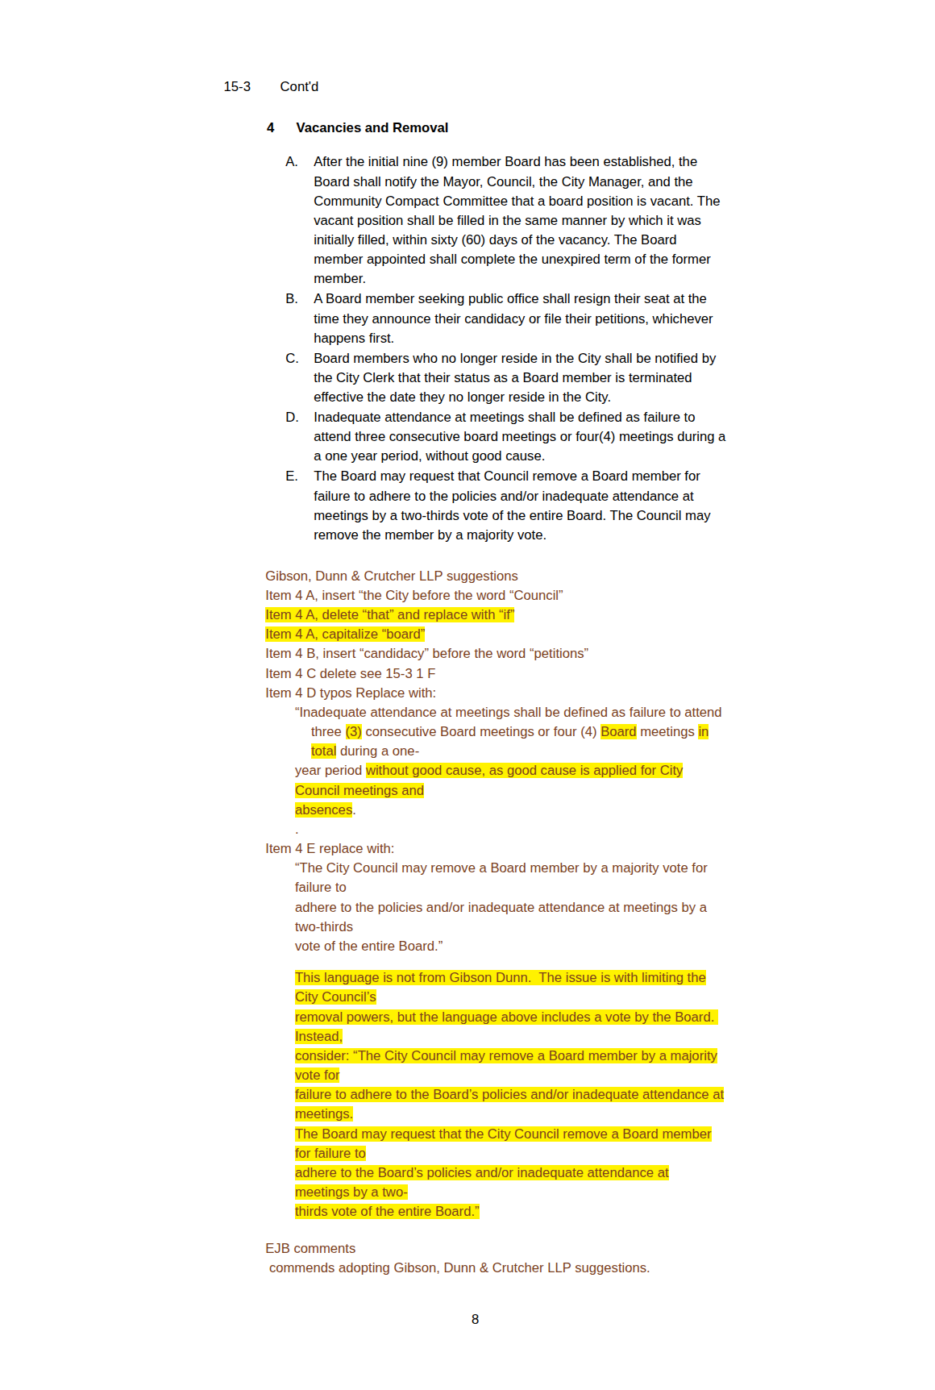15-3 Cont'd
4 Vacancies and Removal
A. After the initial nine (9) member Board has been established, the Board shall notify the Mayor, Council, the City Manager, and the Community Compact Committee that a board position is vacant. The vacant position shall be filled in the same manner by which it was initially filled, within sixty (60) days of the vacancy. The Board member appointed shall complete the unexpired term of the former member.
B. A Board member seeking public office shall resign their seat at the time they announce their candidacy or file their petitions, whichever happens first.
C. Board members who no longer reside in the City shall be notified by the City Clerk that their status as a Board member is terminated effective the date they no longer reside in the City.
D. Inadequate attendance at meetings shall be defined as failure to attend three consecutive board meetings or four(4) meetings during a a one year period, without good cause.
E. The Board may request that Council remove a Board member for failure to adhere to the policies and/or inadequate attendance at meetings by a two-thirds vote of the entire Board. The Council may remove the member by a majority vote.
Gibson, Dunn & Crutcher LLP suggestions
Item 4 A, insert “the City before the word “Council”
Item 4 A, delete “that” and replace with “if”
Item 4 A, capitalize “board”
Item 4 B, insert “candidacy” before the word “petitions”
Item 4 C delete see 15-3 1 F
Item 4 D typos Replace with:
“Inadequate attendance at meetings shall be defined as failure to attend
three (3) consecutive Board meetings or four (4) Board meetings in total during a one-
year period without good cause, as good cause is applied for City Council meetings and
absences.
.
Item 4 E replace with:
“The City Council may remove a Board member by a majority vote for failure to
adhere to the policies and/or inadequate attendance at meetings by a two-thirds
vote of the entire Board.”
This language is not from Gibson Dunn. The issue is with limiting the City Council’s
removal powers, but the language above includes a vote by the Board. Instead,
consider: “The City Council may remove a Board member by a majority vote for
failure to adhere to the Board’s policies and/or inadequate attendance at meetings.
The Board may request that the City Council remove a Board member for failure to
adhere to the Board’s policies and/or inadequate attendance at meetings by a two-
thirds vote of the entire Board.”
EJB comments
commends adopting Gibson, Dunn & Crutcher LLP suggestions.
8